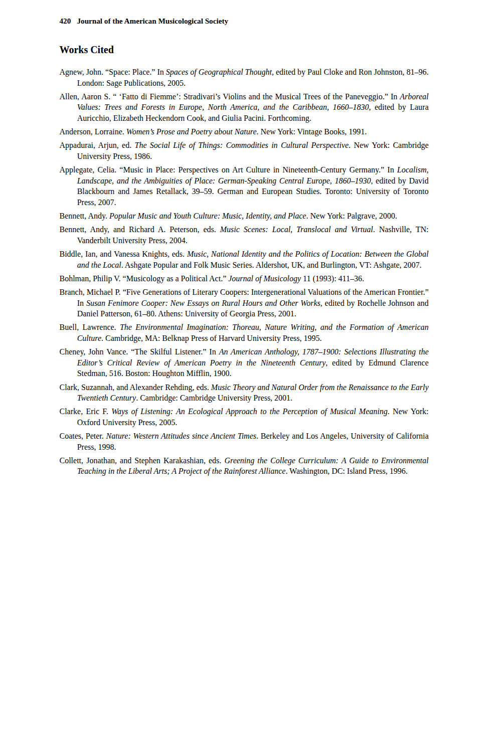420 Journal of the American Musicological Society
Works Cited
Agnew, John. “Space: Place.” In Spaces of Geographical Thought, edited by Paul Cloke and Ron Johnston, 81–96. London: Sage Publications, 2005.
Allen, Aaron S. “ ‘Fatto di Fiemme’: Stradivari’s Violins and the Musical Trees of the Paneveggio.” In Arboreal Values: Trees and Forests in Europe, North America, and the Caribbean, 1660–1830, edited by Laura Auricchio, Elizabeth Heckendorn Cook, and Giulia Pacini. Forthcoming.
Anderson, Lorraine. Women’s Prose and Poetry about Nature. New York: Vintage Books, 1991.
Appadurai, Arjun, ed. The Social Life of Things: Commodities in Cultural Perspective. New York: Cambridge University Press, 1986.
Applegate, Celia. “Music in Place: Perspectives on Art Culture in Nineteenth-Century Germany.” In Localism, Landscape, and the Ambiguities of Place: German-Speaking Central Europe, 1860–1930, edited by David Blackbourn and James Retallack, 39–59. German and European Studies. Toronto: University of Toronto Press, 2007.
Bennett, Andy. Popular Music and Youth Culture: Music, Identity, and Place. New York: Palgrave, 2000.
Bennett, Andy, and Richard A. Peterson, eds. Music Scenes: Local, Translocal and Virtual. Nashville, TN: Vanderbilt University Press, 2004.
Biddle, Ian, and Vanessa Knights, eds. Music, National Identity and the Politics of Location: Between the Global and the Local. Ashgate Popular and Folk Music Series. Aldershot, UK, and Burlington, VT: Ashgate, 2007.
Bohlman, Philip V. “Musicology as a Political Act.” Journal of Musicology 11 (1993): 411–36.
Branch, Michael P. “Five Generations of Literary Coopers: Intergenerational Valuations of the American Frontier.” In Susan Fenimore Cooper: New Essays on Rural Hours and Other Works, edited by Rochelle Johnson and Daniel Patterson, 61–80. Athens: University of Georgia Press, 2001.
Buell, Lawrence. The Environmental Imagination: Thoreau, Nature Writing, and the Formation of American Culture. Cambridge, MA: Belknap Press of Harvard University Press, 1995.
Cheney, John Vance. “The Skilful Listener.” In An American Anthology, 1787–1900: Selections Illustrating the Editor’s Critical Review of American Poetry in the Nineteenth Century, edited by Edmund Clarence Stedman, 516. Boston: Houghton Mifflin, 1900.
Clark, Suzannah, and Alexander Rehding, eds. Music Theory and Natural Order from the Renaissance to the Early Twentieth Century. Cambridge: Cambridge University Press, 2001.
Clarke, Eric F. Ways of Listening: An Ecological Approach to the Perception of Musical Meaning. New York: Oxford University Press, 2005.
Coates, Peter. Nature: Western Attitudes since Ancient Times. Berkeley and Los Angeles, University of California Press, 1998.
Collett, Jonathan, and Stephen Karakashian, eds. Greening the College Curriculum: A Guide to Environmental Teaching in the Liberal Arts; A Project of the Rainforest Alliance. Washington, DC: Island Press, 1996.